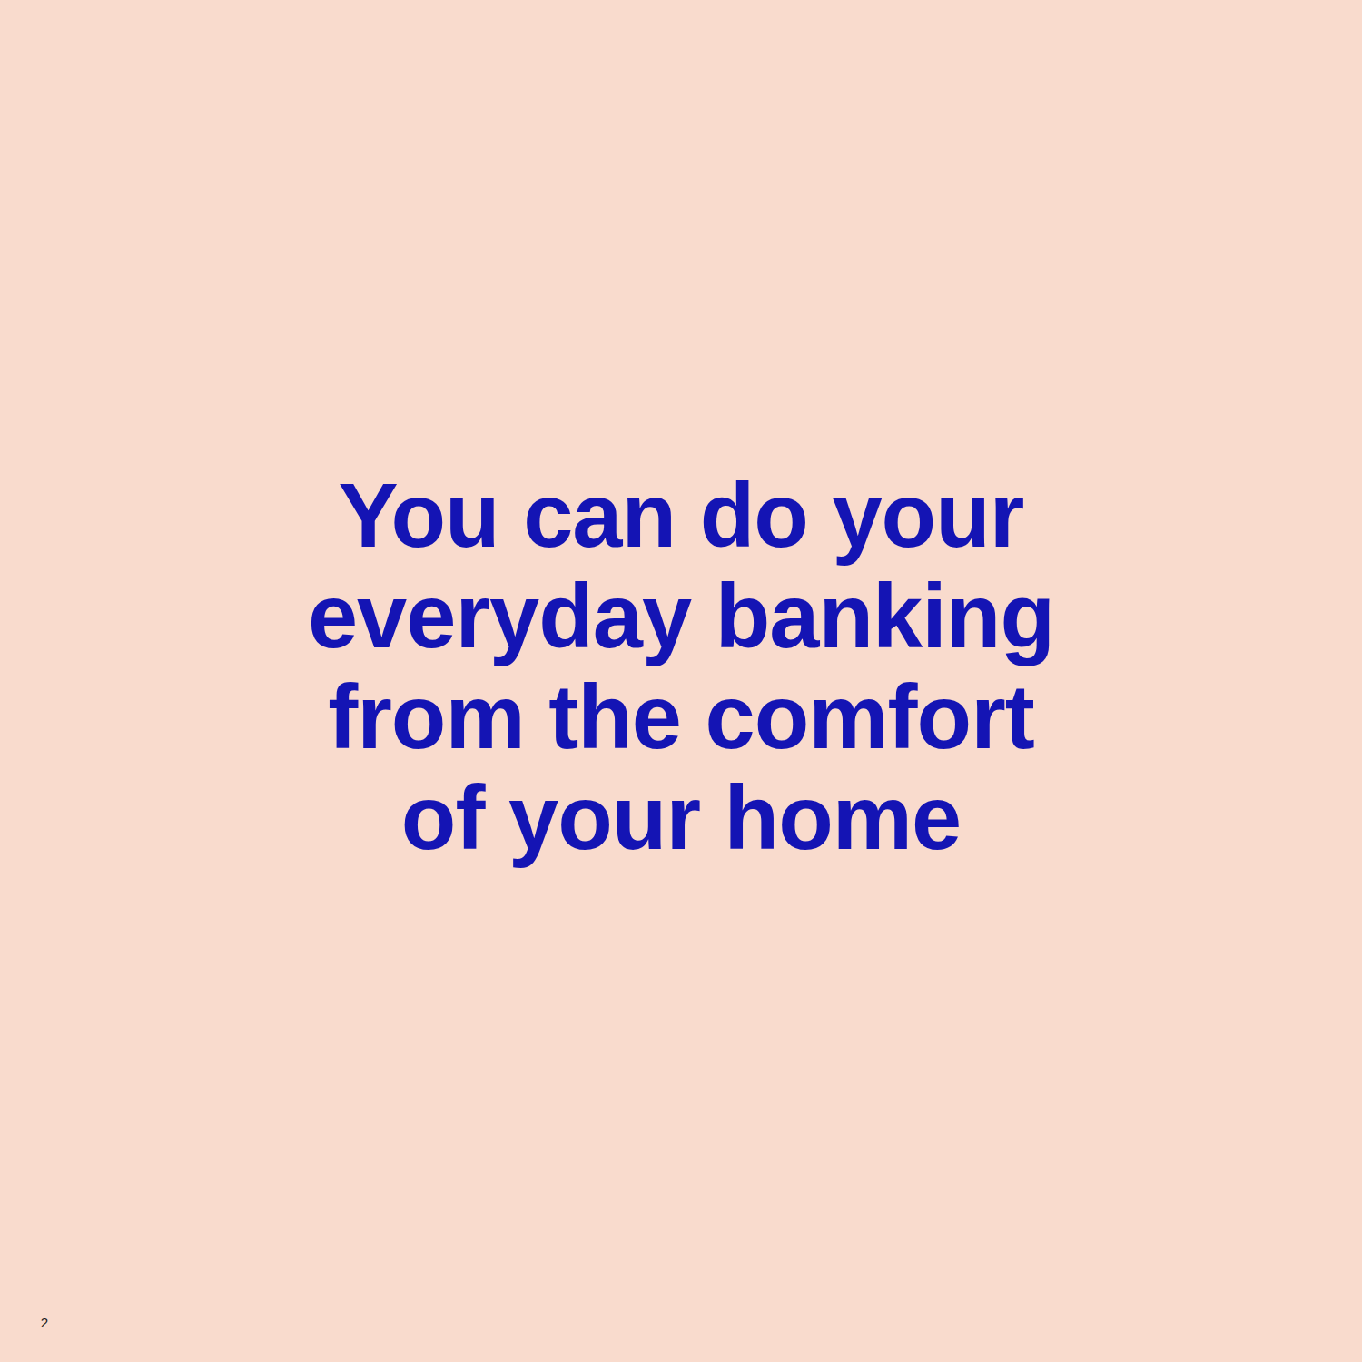You can do your everyday banking from the comfort of your home
2